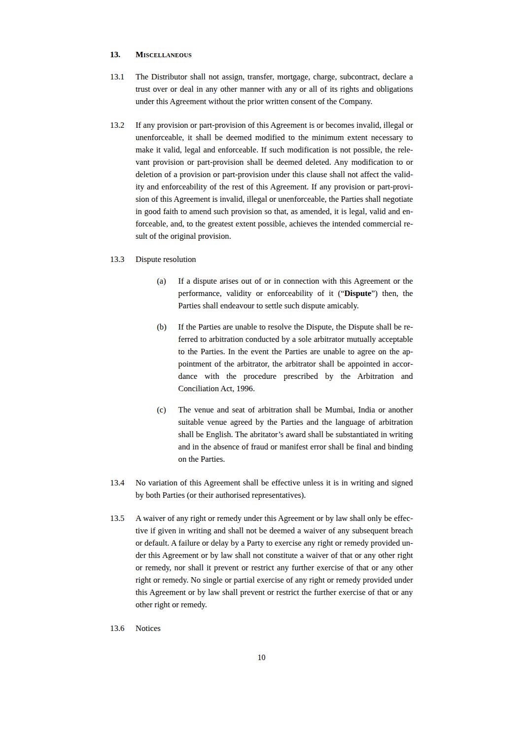13. Miscellaneous
13.1
The Distributor shall not assign, transfer, mortgage, charge, subcontract, declare a trust over or deal in any other manner with any or all of its rights and obligations under this Agreement without the prior written consent of the Company.
13.2
If any provision or part-provision of this Agreement is or becomes invalid, illegal or unenforceable, it shall be deemed modified to the minimum extent necessary to make it valid, legal and enforceable. If such modification is not possible, the relevant provision or part-provision shall be deemed deleted. Any modification to or deletion of a provision or part-provision under this clause shall not affect the validity and enforceability of the rest of this Agreement. If any provision or part-provision of this Agreement is invalid, illegal or unenforceable, the Parties shall negotiate in good faith to amend such provision so that, as amended, it is legal, valid and enforceable, and, to the greatest extent possible, achieves the intended commercial result of the original provision.
13.3
Dispute resolution
(a) If a dispute arises out of or in connection with this Agreement or the performance, validity or enforceability of it (“Dispute”) then, the Parties shall endeavour to settle such dispute amicably.
(b) If the Parties are unable to resolve the Dispute, the Dispute shall be referred to arbitration conducted by a sole arbitrator mutually acceptable to the Parties. In the event the Parties are unable to agree on the appointment of the arbitrator, the arbitrator shall be appointed in accordance with the procedure prescribed by the Arbitration and Conciliation Act, 1996.
(c) The venue and seat of arbitration shall be Mumbai, India or another suitable venue agreed by the Parties and the language of arbitration shall be English. The abritator’s award shall be substantiated in writing and in the absence of fraud or manifest error shall be final and binding on the Parties.
13.4
No variation of this Agreement shall be effective unless it is in writing and signed by both Parties (or their authorised representatives).
13.5
A waiver of any right or remedy under this Agreement or by law shall only be effective if given in writing and shall not be deemed a waiver of any subsequent breach or default. A failure or delay by a Party to exercise any right or remedy provided under this Agreement or by law shall not constitute a waiver of that or any other right or remedy, nor shall it prevent or restrict any further exercise of that or any other right or remedy. No single or partial exercise of any right or remedy provided under this Agreement or by law shall prevent or restrict the further exercise of that or any other right or remedy.
13.6
Notices
10